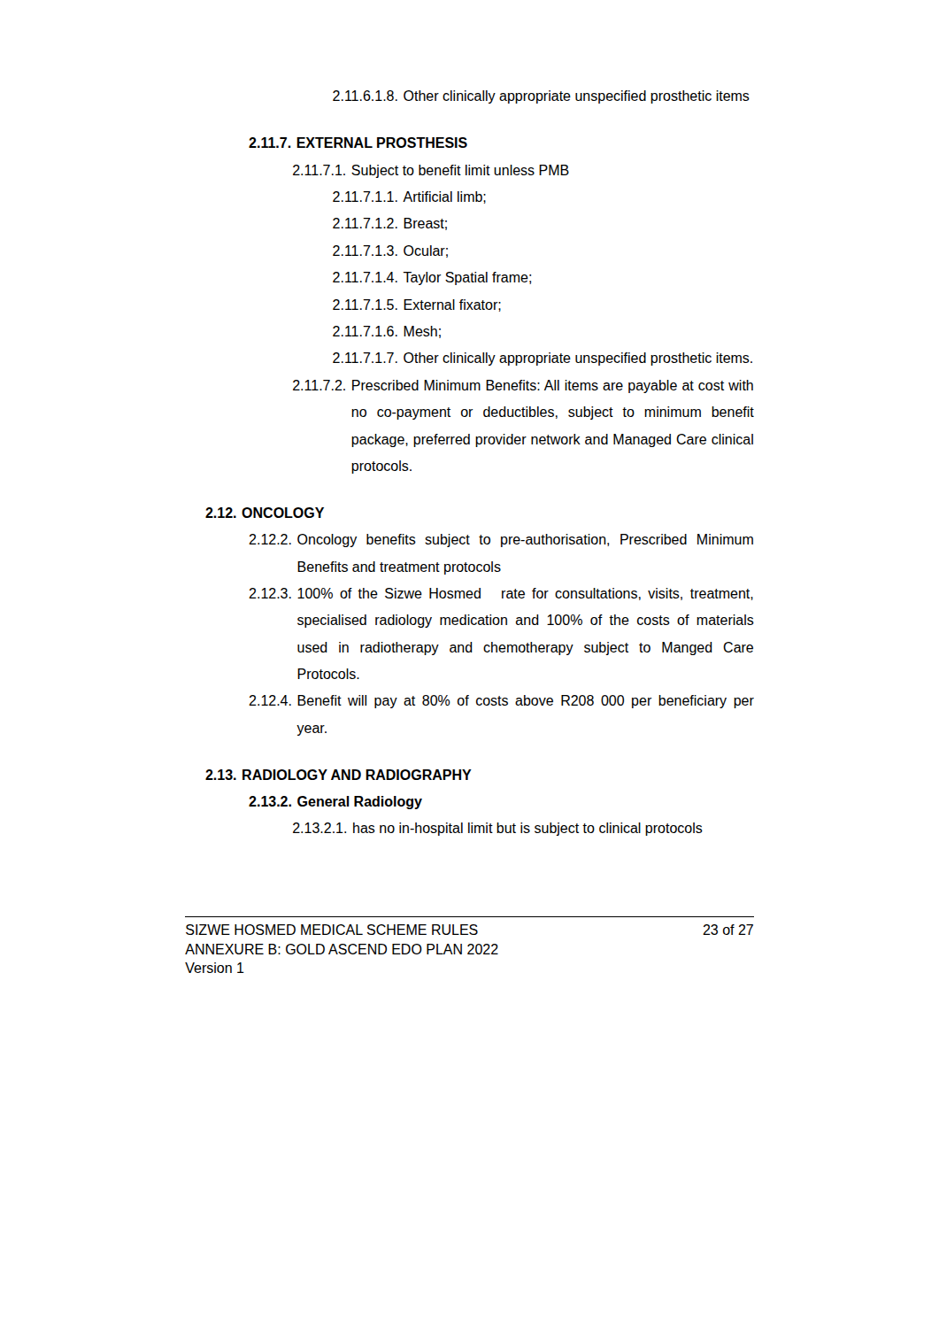2.11.6.1.8. Other clinically appropriate unspecified prosthetic items
2.11.7. EXTERNAL PROSTHESIS
2.11.7.1. Subject to benefit limit unless PMB
2.11.7.1.1. Artificial limb;
2.11.7.1.2. Breast;
2.11.7.1.3. Ocular;
2.11.7.1.4. Taylor Spatial frame;
2.11.7.1.5. External fixator;
2.11.7.1.6. Mesh;
2.11.7.1.7. Other clinically appropriate unspecified prosthetic items.
2.11.7.2. Prescribed Minimum Benefits: All items are payable at cost with no co-payment or deductibles, subject to minimum benefit package, preferred provider network and Managed Care clinical protocols.
2.12. ONCOLOGY
2.12.2. Oncology benefits subject to pre-authorisation, Prescribed Minimum Benefits and treatment protocols
2.12.3. 100% of the Sizwe Hosmed rate for consultations, visits, treatment, specialised radiology medication and 100% of the costs of materials used in radiotherapy and chemotherapy subject to Manged Care Protocols.
2.12.4. Benefit will pay at 80% of costs above R208 000 per beneficiary per year.
2.13. RADIOLOGY AND RADIOGRAPHY
2.13.2. General Radiology
2.13.2.1. has no in-hospital limit but is subject to clinical protocols
SIZWE HOSMED MEDICAL SCHEME RULES
ANNEXURE B: GOLD ASCEND EDO PLAN 2022
Version 1
23 of 27